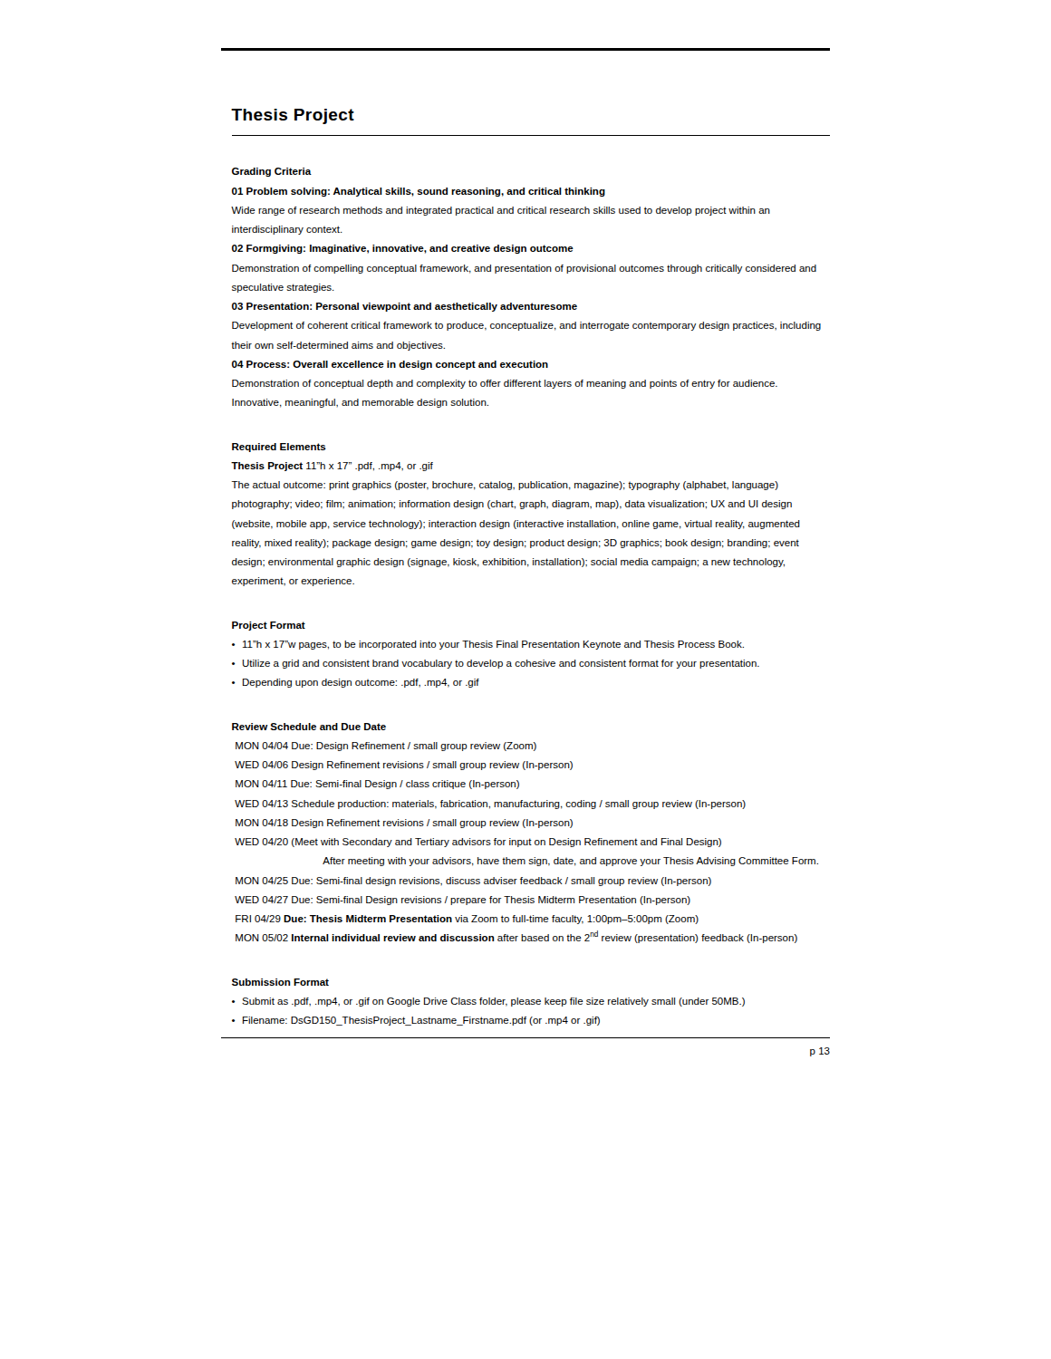Thesis Project
Grading Criteria
01 Problem solving: Analytical skills, sound reasoning, and critical thinking
Wide range of research methods and integrated practical and critical research skills used to develop project within an interdisciplinary context.
02 Formgiving: Imaginative, innovative, and creative design outcome
Demonstration of compelling conceptual framework, and presentation of provisional outcomes through critically considered and speculative strategies.
03 Presentation: Personal viewpoint and aesthetically adventuresome
Development of coherent critical framework to produce, conceptualize, and interrogate contemporary design practices, including their own self-determined aims and objectives.
04 Process: Overall excellence in design concept and execution
Demonstration of conceptual depth and complexity to offer different layers of meaning and points of entry for audience. Innovative, meaningful, and memorable design solution.
Required Elements
Thesis Project 11”h x 17” .pdf, .mp4, or .gif
The actual outcome: print graphics (poster, brochure, catalog, publication, magazine); typography (alphabet, language) photography; video; film; animation; information design (chart, graph, diagram, map), data visualization; UX and UI design (website, mobile app, service technology); interaction design (interactive installation, online game, virtual reality, augmented reality, mixed reality); package design; game design; toy design; product design; 3D graphics; book design; branding; event design; environmental graphic design (signage, kiosk, exhibition, installation); social media campaign; a new technology, experiment, or experience.
Project Format
•11”h x 17”w pages, to be incorporated into your Thesis Final Presentation Keynote and Thesis Process Book.
•Utilize a grid and consistent brand vocabulary to develop a cohesive and consistent format for your presentation.
•Depending upon design outcome: .pdf, .mp4, or .gif
Review Schedule and Due Date
MON 04/04 Due: Design Refinement / small group review (Zoom)
WED 04/06 Design Refinement revisions / small group review (In-person)
MON 04/11 Due: Semi-final Design / class critique (In-person)
WED 04/13 Schedule production: materials, fabrication, manufacturing, coding / small group review (In-person)
MON 04/18 Design Refinement revisions / small group review (In-person)
WED 04/20 (Meet with Secondary and Tertiary advisors for input on Design Refinement and Final Design)
After meeting with your advisors, have them sign, date, and approve your Thesis Advising Committee Form.
MON 04/25 Due: Semi-final design revisions, discuss adviser feedback / small group review (In-person)
WED 04/27 Due: Semi-final Design revisions / prepare for Thesis Midterm Presentation (In-person)
FRI 04/29 Due: Thesis Midterm Presentation via Zoom to full-time faculty, 1:00pm–5:00pm (Zoom)
MON 05/02 Internal individual review and discussion after based on the 2nd review (presentation) feedback (In-person)
Submission Format
•Submit as .pdf, .mp4, or .gif on Google Drive Class folder, please keep file size relatively small (under 50MB.)
•Filename: DsGD150_ThesisProject_Lastname_Firstname.pdf (or .mp4 or .gif)
p 13